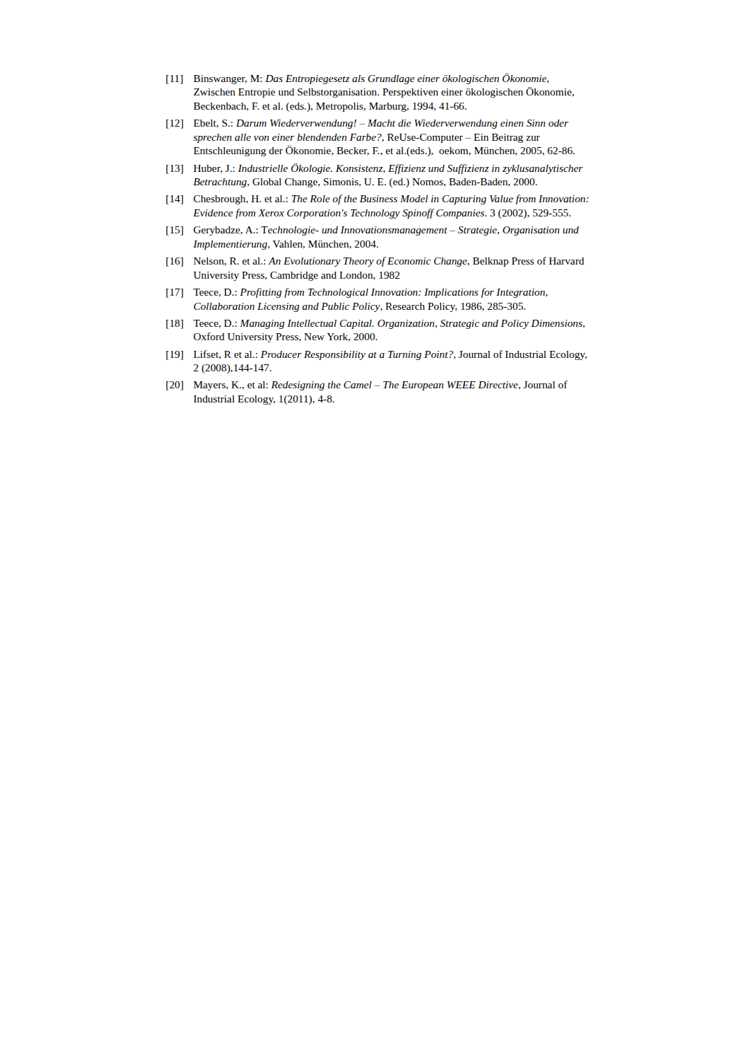[11] Binswanger, M: Das Entropiegesetz als Grundlage einer ökologischen Ökonomie, Zwischen Entropie und Selbstorganisation. Perspektiven einer ökologischen Ökonomie, Beckenbach, F. et al. (eds.), Metropolis, Marburg, 1994, 41-66.
[12] Ebelt, S.: Darum Wiederverwendung! – Macht die Wiederverwendung einen Sinn oder sprechen alle von einer blendenden Farbe?, ReUse-Computer – Ein Beitrag zur Entschleunigung der Ökonomie, Becker, F., et al.(eds.), oekom, München, 2005, 62-86.
[13] Huber, J.: Industrielle Ökologie. Konsistenz, Effizienz und Suffizienz in zyklusanalytischer Betrachtung, Global Change, Simonis, U. E. (ed.) Nomos, Baden-Baden, 2000.
[14] Chesbrough, H. et al.: The Role of the Business Model in Capturing Value from Innovation: Evidence from Xerox Corporation's Technology Spinoff Companies. 3 (2002), 529-555.
[15] Gerybadze, A.: Technologie- und Innovationsmanagement – Strategie, Organisation und Implementierung, Vahlen, München, 2004.
[16] Nelson, R. et al.: An Evolutionary Theory of Economic Change, Belknap Press of Harvard University Press, Cambridge and London, 1982
[17] Teece, D.: Profitting from Technological Innovation: Implications for Integration, Collaboration Licensing and Public Policy, Research Policy, 1986, 285-305.
[18] Teece, D.: Managing Intellectual Capital. Organization, Strategic and Policy Dimensions, Oxford University Press, New York, 2000.
[19] Lifset, R et al.: Producer Responsibility at a Turning Point?, Journal of Industrial Ecology, 2 (2008),144-147.
[20] Mayers, K., et al: Redesigning the Camel – The European WEEE Directive, Journal of Industrial Ecology, 1(2011), 4-8.